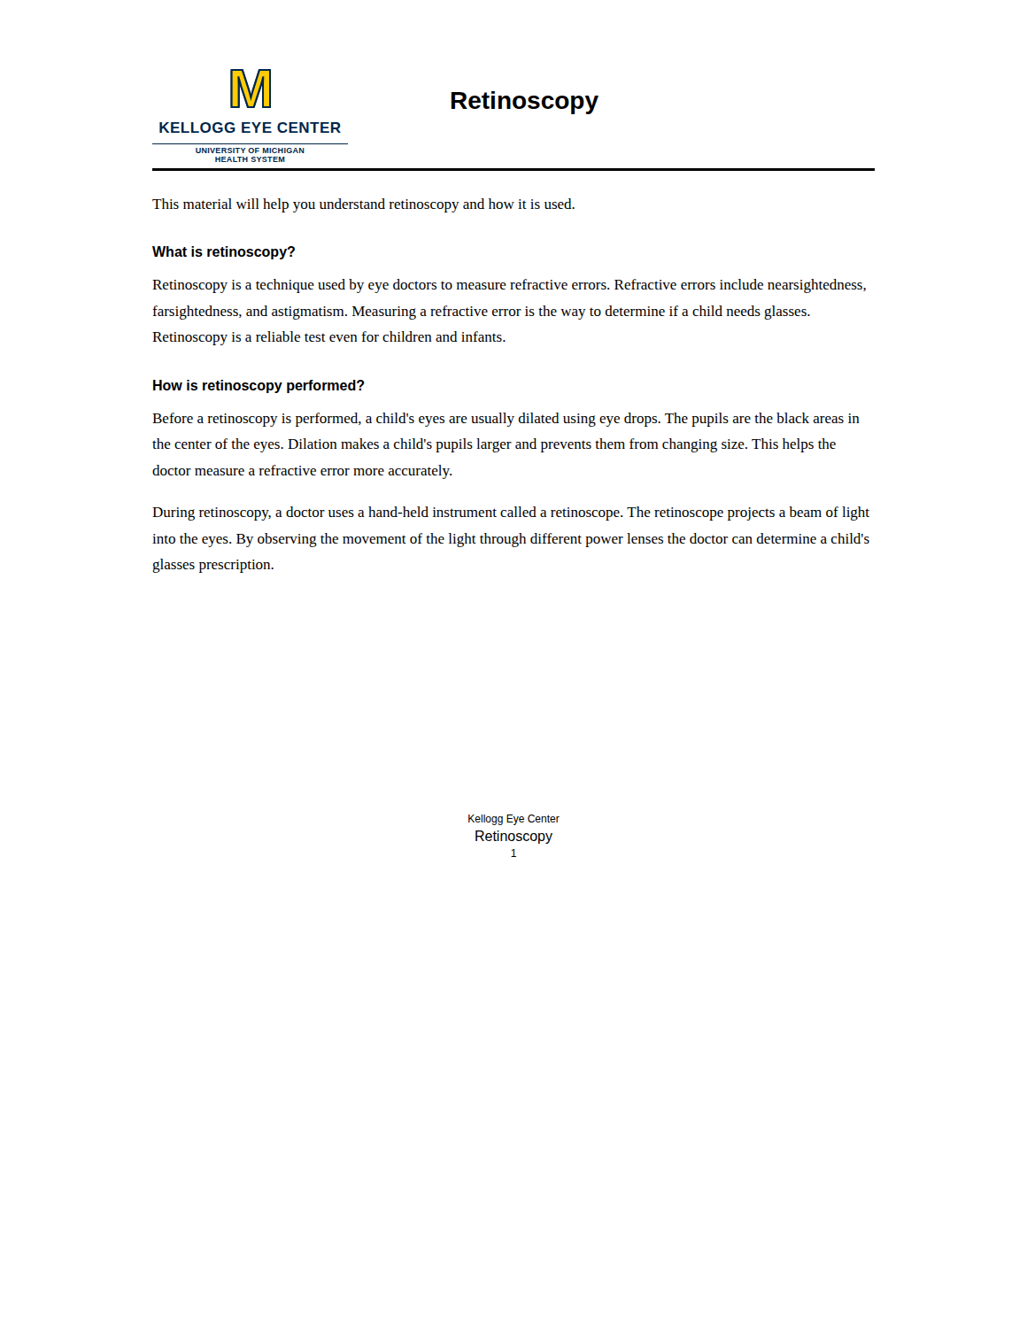M
KELLOGG EYE CENTER
UNIVERSITY OF MICHIGAN
HEALTH SYSTEM
Retinoscopy
This material will help you understand retinoscopy and how it is used.
What is retinoscopy?
Retinoscopy is a technique used by eye doctors to measure refractive errors. Refractive errors include nearsightedness, farsightedness, and astigmatism. Measuring a refractive error is the way to determine if a child needs glasses. Retinoscopy is a reliable test even for children and infants.
How is retinoscopy performed?
Before a retinoscopy is performed, a child's eyes are usually dilated using eye drops. The pupils are the black areas in the center of the eyes. Dilation makes a child's pupils larger and prevents them from changing size. This helps the doctor measure a refractive error more accurately.
During retinoscopy, a doctor uses a hand-held instrument called a retinoscope. The retinoscope projects a beam of light into the eyes. By observing the movement of the light through different power lenses the doctor can determine a child's glasses prescription.
Kellogg Eye Center
Retinoscopy
1